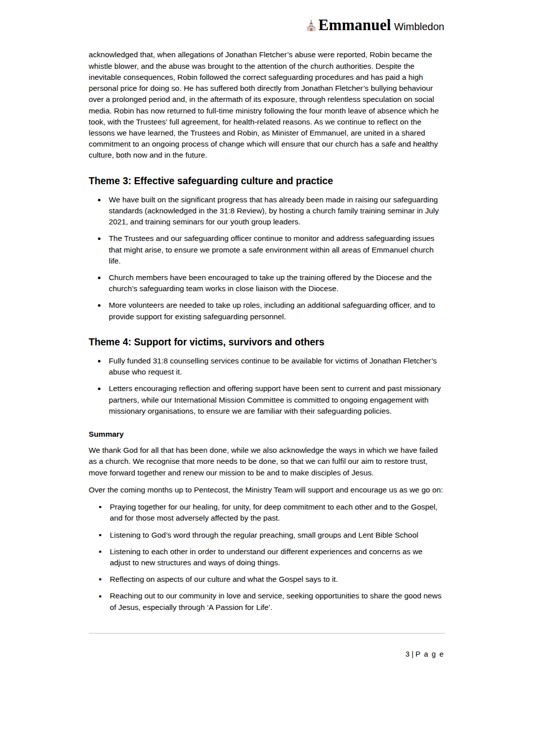⛪Emmanuel Wimbledon
acknowledged that, when allegations of Jonathan Fletcher’s abuse were reported, Robin became the whistle blower, and the abuse was brought to the attention of the church authorities. Despite the inevitable consequences, Robin followed the correct safeguarding procedures and has paid a high personal price for doing so. He has suffered both directly from Jonathan Fletcher’s bullying behaviour over a prolonged period and, in the aftermath of its exposure, through relentless speculation on social media. Robin has now returned to full-time ministry following the four month leave of absence which he took, with the Trustees’ full agreement, for health-related reasons. As we continue to reflect on the lessons we have learned, the Trustees and Robin, as Minister of Emmanuel, are united in a shared commitment to an ongoing process of change which will ensure that our church has a safe and healthy culture, both now and in the future.
Theme 3: Effective safeguarding culture and practice
We have built on the significant progress that has already been made in raising our safeguarding standards (acknowledged in the 31:8 Review), by hosting a church family training seminar in July 2021, and training seminars for our youth group leaders.
The Trustees and our safeguarding officer continue to monitor and address safeguarding issues that might arise, to ensure we promote a safe environment within all areas of Emmanuel church life.
Church members have been encouraged to take up the training offered by the Diocese and the church’s safeguarding team works in close liaison with the Diocese.
More volunteers are needed to take up roles, including an additional safeguarding officer, and to provide support for existing safeguarding personnel.
Theme 4: Support for victims, survivors and others
Fully funded 31:8 counselling services continue to be available for victims of Jonathan Fletcher’s abuse who request it.
Letters encouraging reflection and offering support have been sent to current and past missionary partners, while our International Mission Committee is committed to ongoing engagement with missionary organisations, to ensure we are familiar with their safeguarding policies.
Summary
We thank God for all that has been done, while we also acknowledge the ways in which we have failed as a church. We recognise that more needs to be done, so that we can fulfil our aim to restore trust, move forward together and renew our mission to be and to make disciples of Jesus.
Over the coming months up to Pentecost, the Ministry Team will support and encourage us as we go on:
Praying together for our healing, for unity, for deep commitment to each other and to the Gospel, and for those most adversely affected by the past.
Listening to God’s word through the regular preaching, small groups and Lent Bible School
Listening to each other in order to understand our different experiences and concerns as we adjust to new structures and ways of doing things.
Reflecting on aspects of our culture and what the Gospel says to it.
Reaching out to our community in love and service, seeking opportunities to share the good news of Jesus, especially through ‘A Passion for Life’.
3 | P a g e